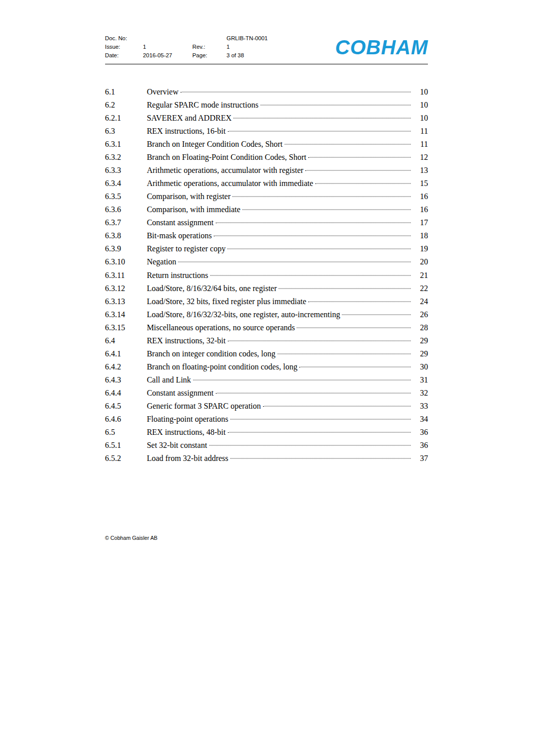| Doc. No: | | | GRLIB-TN-0001 |
| Issue: | 1 | Rev.: | 1 |
| Date: | 2016-05-27 | Page: | 3 of 38 |
COBHAM
6.1 Overview 10
6.2 Regular SPARC mode instructions 10
6.2.1 SAVEREX and ADDREX 10
6.3 REX instructions, 16-bit 11
6.3.1 Branch on Integer Condition Codes, Short 11
6.3.2 Branch on Floating-Point Condition Codes, Short 12
6.3.3 Arithmetic operations, accumulator with register 13
6.3.4 Arithmetic operations, accumulator with immediate 15
6.3.5 Comparison, with register 16
6.3.6 Comparison, with immediate 16
6.3.7 Constant assignment 17
6.3.8 Bit-mask operations 18
6.3.9 Register to register copy 19
6.3.10 Negation 20
6.3.11 Return instructions 21
6.3.12 Load/Store, 8/16/32/64 bits, one register 22
6.3.13 Load/Store, 32 bits, fixed register plus immediate 24
6.3.14 Load/Store, 8/16/32/32-bits, one register, auto-incrementing 26
6.3.15 Miscellaneous operations, no source operands 28
6.4 REX instructions, 32-bit 29
6.4.1 Branch on integer condition codes, long 29
6.4.2 Branch on floating-point condition codes, long 30
6.4.3 Call and Link 31
6.4.4 Constant assignment 32
6.4.5 Generic format 3 SPARC operation 33
6.4.6 Floating-point operations 34
6.5 REX instructions, 48-bit 36
6.5.1 Set 32-bit constant 36
6.5.2 Load from 32-bit address 37
© Cobham Gaisler AB